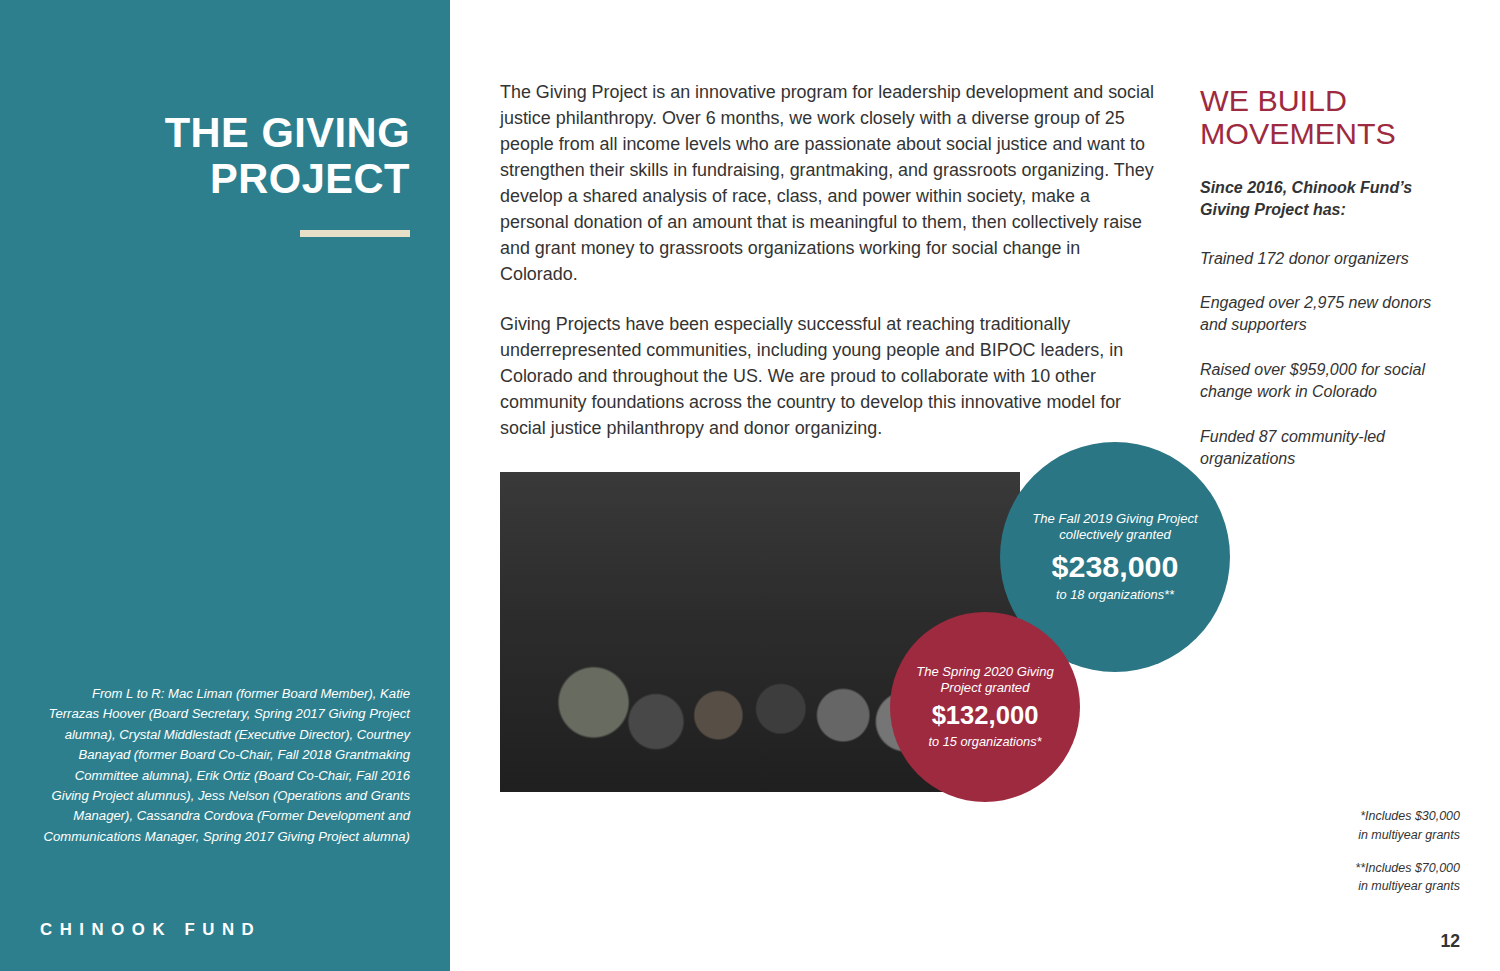THE GIVING
PROJECT
From L to R: Mac Liman (former Board Member), Katie Terrazas Hoover (Board Secretary, Spring 2017 Giving Project alumna), Crystal Middlestadt (Executive Director), Courtney Banayad (former Board Co-Chair, Fall 2018 Grantmaking Committee alumna), Erik Ortiz (Board Co-Chair, Fall 2016 Giving Project alumnus), Jess Nelson (Operations and Grants Manager), Cassandra Cordova (Former Development and Communications Manager, Spring 2017 Giving Project alumna)
CHINOOK FUND
The Giving Project is an innovative program for leadership development and social justice philanthropy. Over 6 months, we work closely with a diverse group of 25 people from all income levels who are passionate about social justice and want to strengthen their skills in fundraising, grantmaking, and grassroots organizing. They develop a shared analysis of race, class, and power within society, make a personal donation of an amount that is meaningful to them, then collectively raise and grant money to grassroots organizations working for social change in Colorado.
Giving Projects have been especially successful at reaching traditionally underrepresented communities, including young people and BIPOC leaders, in Colorado and throughout the US. We are proud to collaborate with 10 other community foundations across the country to develop this innovative model for social justice philanthropy and donor organizing.
The Fall 2019 Giving Project collectively granted $238,000 to 18 organizations**
The Spring 2020 Giving Project granted $132,000 to 15 organizations*
WE BUILD
MOVEMENTS
Since 2016, Chinook Fund’s Giving Project has:
Trained 172 donor organizers
Engaged over 2,975 new donors and supporters
Raised over $959,000 for social change work in Colorado
Funded 87 community-led organizations
*Includes $30,000
in multiyear grants
**Includes $70,000
in multiyear grants
12